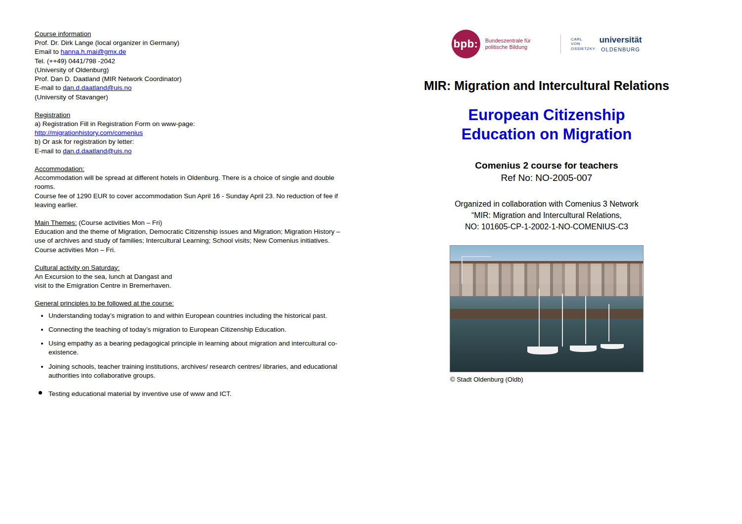Course information
Prof. Dr. Dirk Lange (local organizer in Germany)
Email to hanna.h.mai@gmx.de
Tel. (++49) 0441/798 -2042
(University of Oldenburg)
Prof. Dan D. Daatland (MIR Network Coordinator)
E-mail to dan.d.daatland@uis.no
(University of Stavanger)
Registration
a) Registration Fill in Registration Form on www-page:
http://migrationhistory.com/comenius
b) Or ask for registration by letter:
E-mail to dan.d.daatland@uis.no
Accommodation:
Accommodation will be spread at different hotels in Oldenburg. There is a choice of single and double rooms.
Course fee of 1290 EUR to cover accommodation Sun April 16 - Sunday April 23. No reduction of fee if leaving earlier.
Main Themes: (Course activities Mon – Fri)
Education and the theme of Migration, Democratic Citizenship issues and Migration; Migration History – use of archives and study of families; Intercultural Learning; School visits; New Comenius initiatives.
Course activities Mon – Fri.
Cultural activity on Saturday:
An Excursion to the sea, lunch at Dangast and
visit to the Emigration Centre in Bremerhaven.
General principles to be followed at the course:
Understanding today’s migration to and within European countries including the historical past.
Connecting the teaching of today’s migration to European Citizenship Education.
Using empathy as a bearing pedagogical principle in learning about migration and intercultural co-existence.
Joining schools, teacher training institutions, archives/ research centres/ libraries, and educational authorities into collaborative groups.
Testing educational material by inventive use of www and ICT.
bpb:
Bundeszentrale für
politische Bildung
CARL
VON
OSSIETZKY
universität
OLDENBURG
MIR: Migration and Intercultural Relations
European Citizenship
Education on Migration
Comenius 2 course for teachers
Ref No: NO-2005-007
Organized in collaboration with Comenius 3 Network
“MIR: Migration and Intercultural Relations,
NO: 101605-CP-1-2002-1-NO-COMENIUS-C3
© Stadt Oldenburg (Oldb)